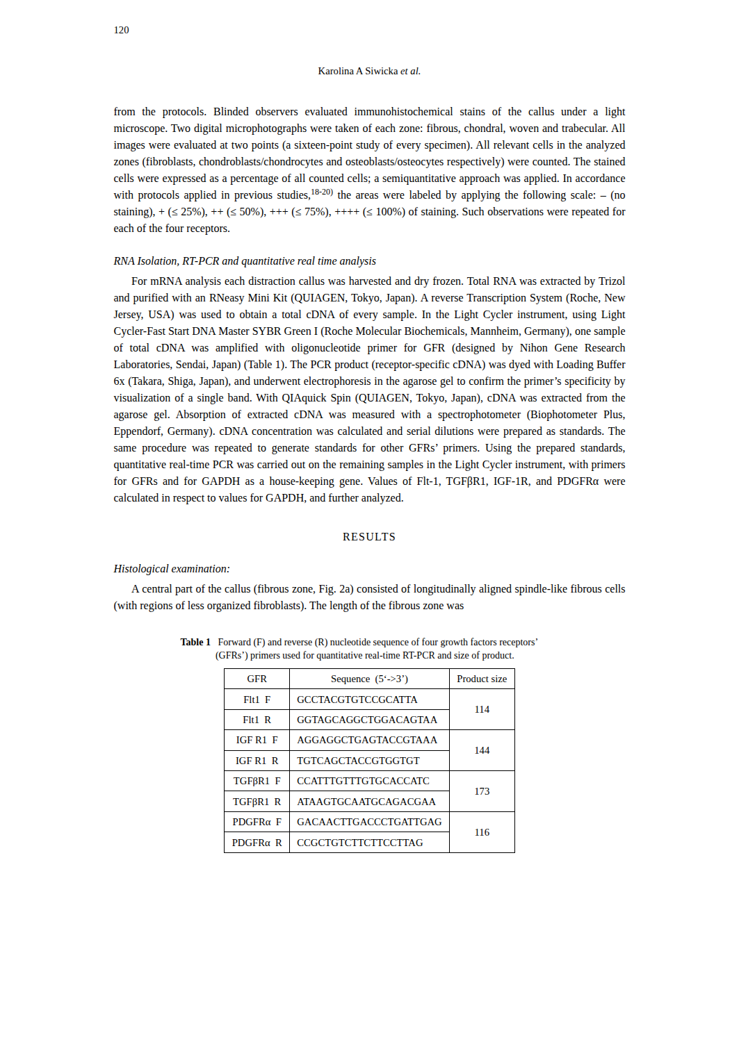120
Karolina A Siwicka et al.
from the protocols. Blinded observers evaluated immunohistochemical stains of the callus under a light microscope. Two digital microphotographs were taken of each zone: fibrous, chondral, woven and trabecular. All images were evaluated at two points (a sixteen-point study of every specimen). All relevant cells in the analyzed zones (fibroblasts, chondroblasts/chondrocytes and osteoblasts/osteocytes respectively) were counted. The stained cells were expressed as a percentage of all counted cells; a semiquantitative approach was applied. In accordance with protocols applied in previous studies,18-20) the areas were labeled by applying the following scale: – (no staining), + (≤ 25%), ++ (≤ 50%), +++ (≤ 75%), ++++ (≤ 100%) of staining. Such observations were repeated for each of the four receptors.
RNA Isolation, RT-PCR and quantitative real time analysis
For mRNA analysis each distraction callus was harvested and dry frozen. Total RNA was extracted by Trizol and purified with an RNeasy Mini Kit (QUIAGEN, Tokyo, Japan). A reverse Transcription System (Roche, New Jersey, USA) was used to obtain a total cDNA of every sample. In the Light Cycler instrument, using Light Cycler-Fast Start DNA Master SYBR Green I (Roche Molecular Biochemicals, Mannheim, Germany), one sample of total cDNA was amplified with oligonucleotide primer for GFR (designed by Nihon Gene Research Laboratories, Sendai, Japan) (Table 1). The PCR product (receptor-specific cDNA) was dyed with Loading Buffer 6x (Takara, Shiga, Japan), and underwent electrophoresis in the agarose gel to confirm the primer’s specificity by visualization of a single band. With QIAquick Spin (QUIAGEN, Tokyo, Japan), cDNA was extracted from the agarose gel. Absorption of extracted cDNA was measured with a spectrophotometer (Biophotometer Plus, Eppendorf, Germany). cDNA concentration was calculated and serial dilutions were prepared as standards. The same procedure was repeated to generate standards for other GFRs’ primers. Using the prepared standards, quantitative real-time PCR was carried out on the remaining samples in the Light Cycler instrument, with primers for GFRs and for GAPDH as a house-keeping gene. Values of Flt-1, TGFβR1, IGF-1R, and PDGFRα were calculated in respect to values for GAPDH, and further analyzed.
RESULTS
Histological examination:
A central part of the callus (fibrous zone, Fig. 2a) consisted of longitudinally aligned spindle-like fibrous cells (with regions of less organized fibroblasts). The length of the fibrous zone was
Table 1 Forward (F) and reverse (R) nucleotide sequence of four growth factors receptors’ (GFRs’) primers used for quantitative real-time RT-PCR and size of product.
| GFR | Sequence (5‘->3’) | Product size |
| --- | --- | --- |
| Flt1 F | GCCTACGTGTCCGCATTA | 114 |
| Flt1 R | GGTAGCAGGCTGGACAGTAA |
| IGF R1 F | AGGAGGCTGAGTACCGTAAA | 144 |
| IGF R1 R | TGTCAGCTACCGTGGTGT |
| TGFβR1 F | CCATTTGTTTGTGCACCATC | 173 |
| TGFβR1 R | ATAAGTGCAATGCAGACGAA |
| PDGFRα F | GACAACTTGACCCTGATTGAG | 116 |
| PDGFRα R | CCGCTGTCTTCTTCCTTAG |